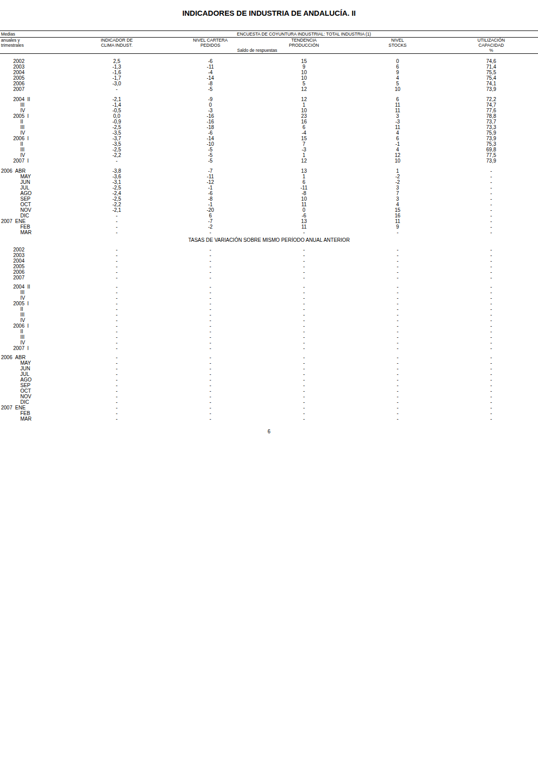INDICADORES DE INDUSTRIA DE ANDALUCÍA. II
| Medias | ENCUESTA DE COYUNTURA INDUSTRIAL: TOTAL INDUSTRIA (1) |
| anuales y | INDICADOR DE | NIVEL CARTERA | TENDENCIA | NIVEL | UTILIZACIÓN |
| trimestrales | CLIMA INDUST. | PEDIDOS | PRODUCCIÓN | STOCKS | CAPACIDAD |
| | Saldo de respuestas | % |
| 2002 | 2,5 | -6 | 15 | 0 | 74,6 |
| 2003 | -1,3 | -11 | 9 | 6 | 71,4 |
| 2004 | -1,6 | -4 | 10 | 9 | 75,5 |
| 2005 | -1,7 | -14 | 10 | 4 | 75,4 |
| 2006 | -3,0 | -8 | 5 | 5 | 74,1 |
| 2007 | - | -5 | 12 | 10 | 73,9 |
| 2004 II | -2,1 | -9 | 12 | 6 | 72,2 |
| III | -1,4 | 0 | 1 | 11 | 74,7 |
| IV | -0,5 | -3 | 10 | 11 | 77,6 |
| 2005 I | 0,0 | -16 | 23 | 3 | 78,8 |
| II | -0,9 | -16 | 16 | -3 | 73,7 |
| III | -2,5 | -18 | 6 | 11 | 73,3 |
| IV | -3,5 | -6 | -4 | 4 | 75,9 |
| 2006 I | -3,7 | -14 | 15 | 6 | 73,9 |
| II | -3,5 | -10 | 7 | -1 | 75,3 |
| III | -2,5 | -5 | -3 | 4 | 69,8 |
| IV | -2,2 | -5 | 1 | 12 | 77,5 |
| 2007 I | - | -5 | 12 | 10 | 73,9 |
| 2006 ABR | -3,8 | -7 | 13 | 1 | - |
| MAY | -3,6 | -11 | 1 | -2 | - |
| JUN | -3,1 | -12 | 6 | -2 | - |
| JUL | -2,5 | -1 | -11 | 3 | - |
| AGO | -2,4 | -6 | -8 | 7 | - |
| SEP | -2,5 | -8 | 10 | 3 | - |
| OCT | -2,2 | -1 | 11 | 4 | - |
| NOV | -2,1 | -20 | 0 | 15 | - |
| DIC | - | 6 | -6 | 16 | - |
| 2007 ENE | - | -7 | 13 | 11 | - |
| FEB | - | -2 | 11 | 9 | - |
| MAR | - | - | - | - | - |
| TASAS DE VARIACIÓN SOBRE MISMO PERÍODO ANUAL ANTERIOR |
| 2002 | - | - | - | - | - |
| 2003 | - | - | - | - | - |
| 2004 | - | - | - | - | - |
| 2005 | - | - | - | - | - |
| 2006 | - | - | - | - | - |
| 2007 | - | - | - | - | - |
| 2004 II | - | - | - | - | - |
| III | - | - | - | - | - |
| IV | - | - | - | - | - |
| 2005 I | - | - | - | - | - |
| II | - | - | - | - | - |
| III | - | - | - | - | - |
| IV | - | - | - | - | - |
| 2006 I | - | - | - | - | - |
| II | - | - | - | - | - |
| III | - | - | - | - | - |
| IV | - | - | - | - | - |
| 2007 I | - | - | - | - | - |
| 2006 ABR | - | - | - | - | - |
| MAY | - | - | - | - | - |
| JUN | - | - | - | - | - |
| JUL | - | - | - | - | - |
| AGO | - | - | - | - | - |
| SEP | - | - | - | - | - |
| OCT | - | - | - | - | - |
| NOV | - | - | - | - | - |
| DIC | - | - | - | - | - |
| 2007 ENE | - | - | - | - | - |
| FEB | - | - | - | - | - |
| MAR | - | - | - | - | - |
6